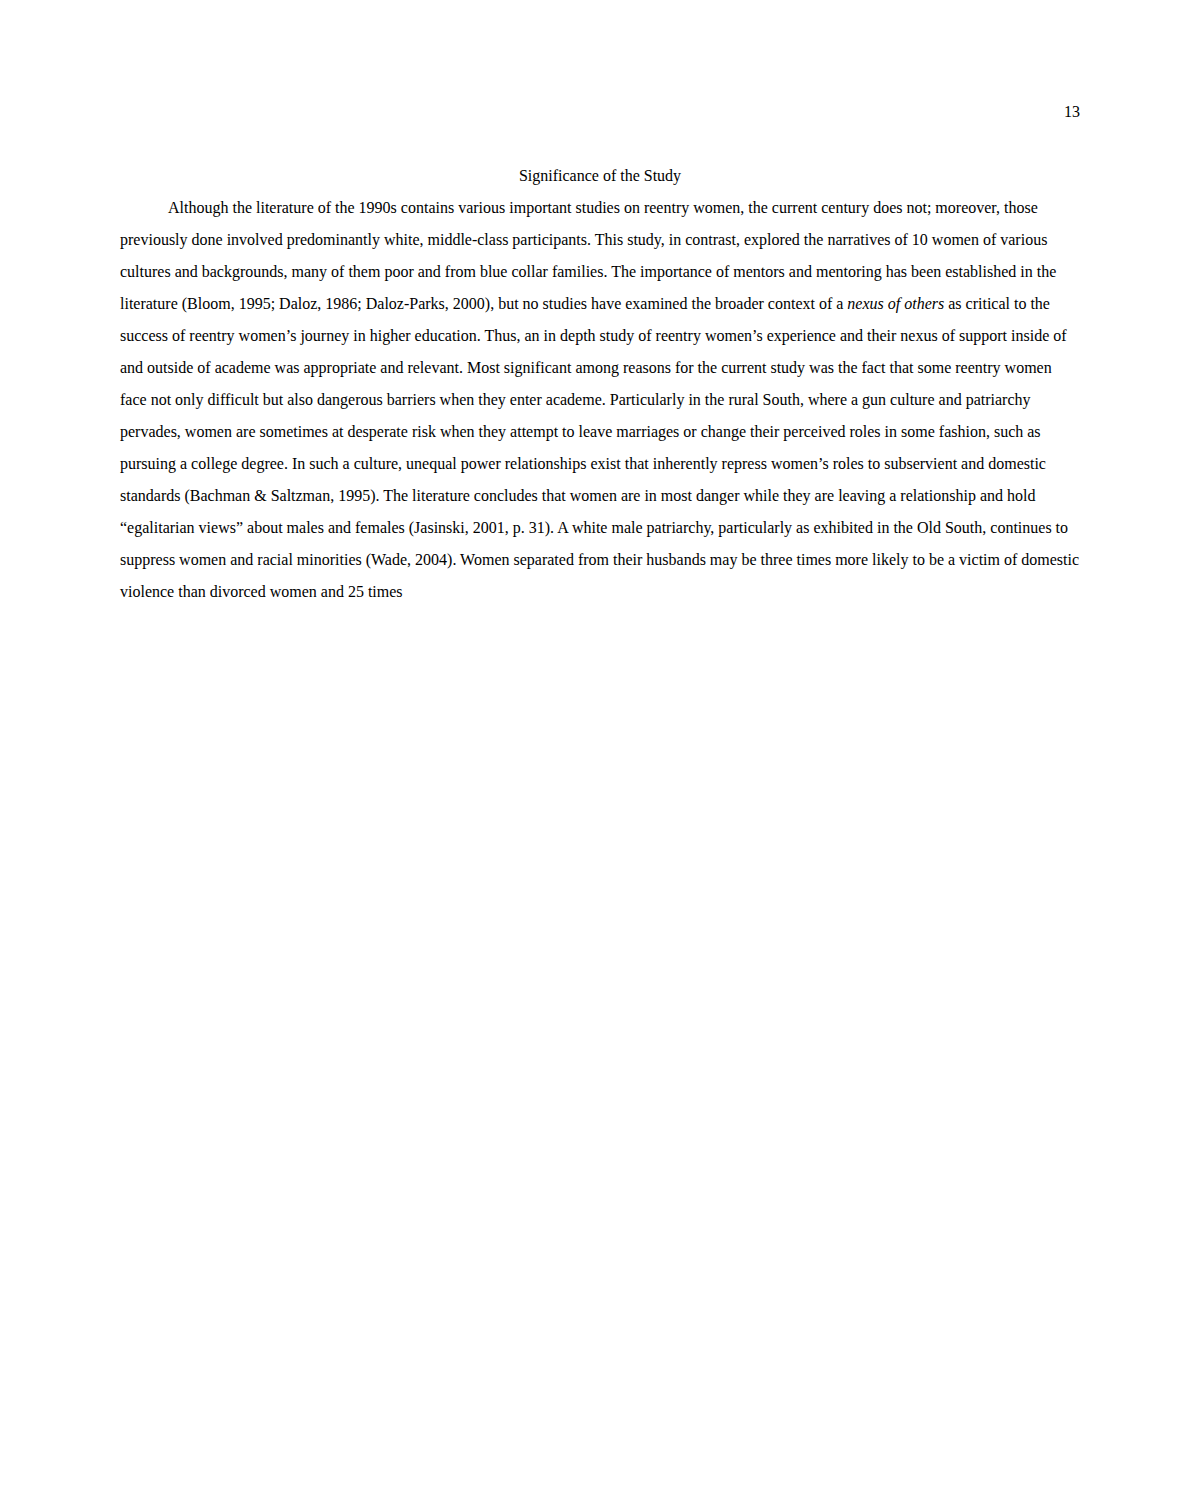13
Significance of the Study
Although the literature of the 1990s contains various important studies on reentry women, the current century does not; moreover, those previously done involved predominantly white, middle-class participants. This study, in contrast, explored the narratives of 10 women of various cultures and backgrounds, many of them poor and from blue collar families. The importance of mentors and mentoring has been established in the literature (Bloom, 1995; Daloz, 1986; Daloz-Parks, 2000), but no studies have examined the broader context of a nexus of others as critical to the success of reentry women’s journey in higher education. Thus, an in depth study of reentry women’s experience and their nexus of support inside of and outside of academe was appropriate and relevant. Most significant among reasons for the current study was the fact that some reentry women face not only difficult but also dangerous barriers when they enter academe. Particularly in the rural South, where a gun culture and patriarchy pervades, women are sometimes at desperate risk when they attempt to leave marriages or change their perceived roles in some fashion, such as pursuing a college degree. In such a culture, unequal power relationships exist that inherently repress women’s roles to subservient and domestic standards (Bachman & Saltzman, 1995). The literature concludes that women are in most danger while they are leaving a relationship and hold “egalitarian views” about males and females (Jasinski, 2001, p. 31). A white male patriarchy, particularly as exhibited in the Old South, continues to suppress women and racial minorities (Wade, 2004). Women separated from their husbands may be three times more likely to be a victim of domestic violence than divorced women and 25 times